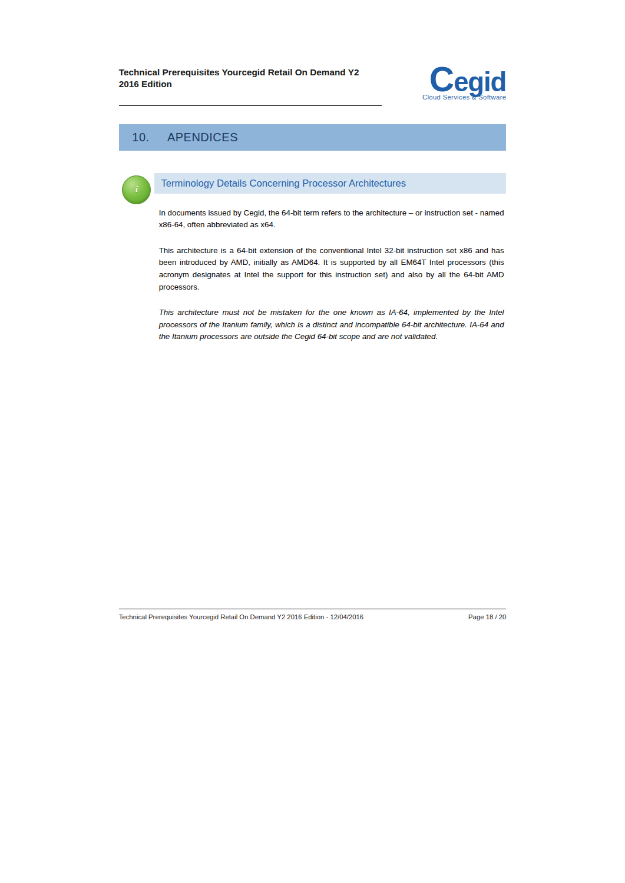Technical Prerequisites Yourcegid Retail On Demand Y2 2016 Edition
Cegid
Cloud Services & Software
10. APENDICES
Terminology Details Concerning Processor Architectures
In documents issued by Cegid, the 64-bit term refers to the architecture – or instruction set - named x86-64, often abbreviated as x64.
This architecture is a 64-bit extension of the conventional Intel 32-bit instruction set x86 and has been introduced by AMD, initially as AMD64. It is supported by all EM64T Intel processors (this acronym designates at Intel the support for this instruction set) and also by all the 64-bit AMD processors.
This architecture must not be mistaken for the one known as IA-64, implemented by the Intel processors of the Itanium family, which is a distinct and incompatible 64-bit architecture. IA-64 and the Itanium processors are outside the Cegid 64-bit scope and are not validated.
Technical Prerequisites Yourcegid Retail On Demand Y2 2016 Edition - 12/04/2016
Page 18 / 20